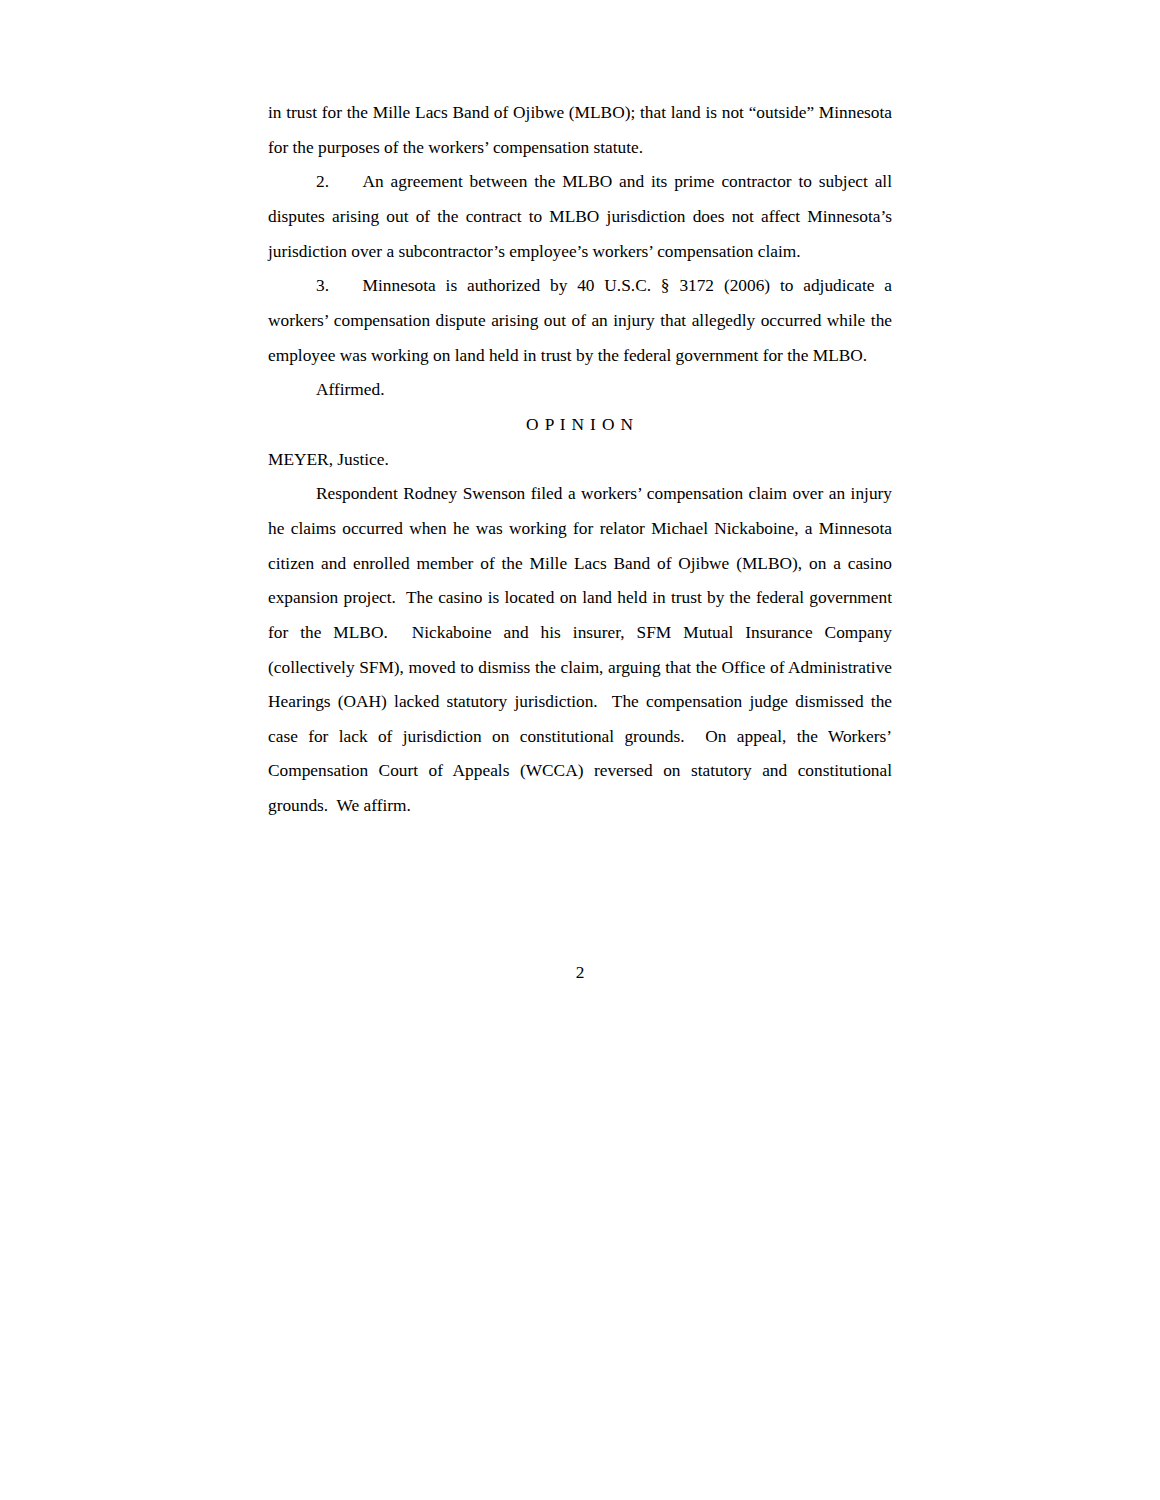in trust for the Mille Lacs Band of Ojibwe (MLBO); that land is not “outside” Minnesota for the purposes of the workers’ compensation statute.
2. An agreement between the MLBO and its prime contractor to subject all disputes arising out of the contract to MLBO jurisdiction does not affect Minnesota’s jurisdiction over a subcontractor’s employee’s workers’ compensation claim.
3. Minnesota is authorized by 40 U.S.C. § 3172 (2006) to adjudicate a workers’ compensation dispute arising out of an injury that allegedly occurred while the employee was working on land held in trust by the federal government for the MLBO.
Affirmed.
O P I N I O N
MEYER, Justice.
Respondent Rodney Swenson filed a workers’ compensation claim over an injury he claims occurred when he was working for relator Michael Nickaboine, a Minnesota citizen and enrolled member of the Mille Lacs Band of Ojibwe (MLBO), on a casino expansion project. The casino is located on land held in trust by the federal government for the MLBO. Nickaboine and his insurer, SFM Mutual Insurance Company (collectively SFM), moved to dismiss the claim, arguing that the Office of Administrative Hearings (OAH) lacked statutory jurisdiction. The compensation judge dismissed the case for lack of jurisdiction on constitutional grounds. On appeal, the Workers’ Compensation Court of Appeals (WCCA) reversed on statutory and constitutional grounds. We affirm.
2